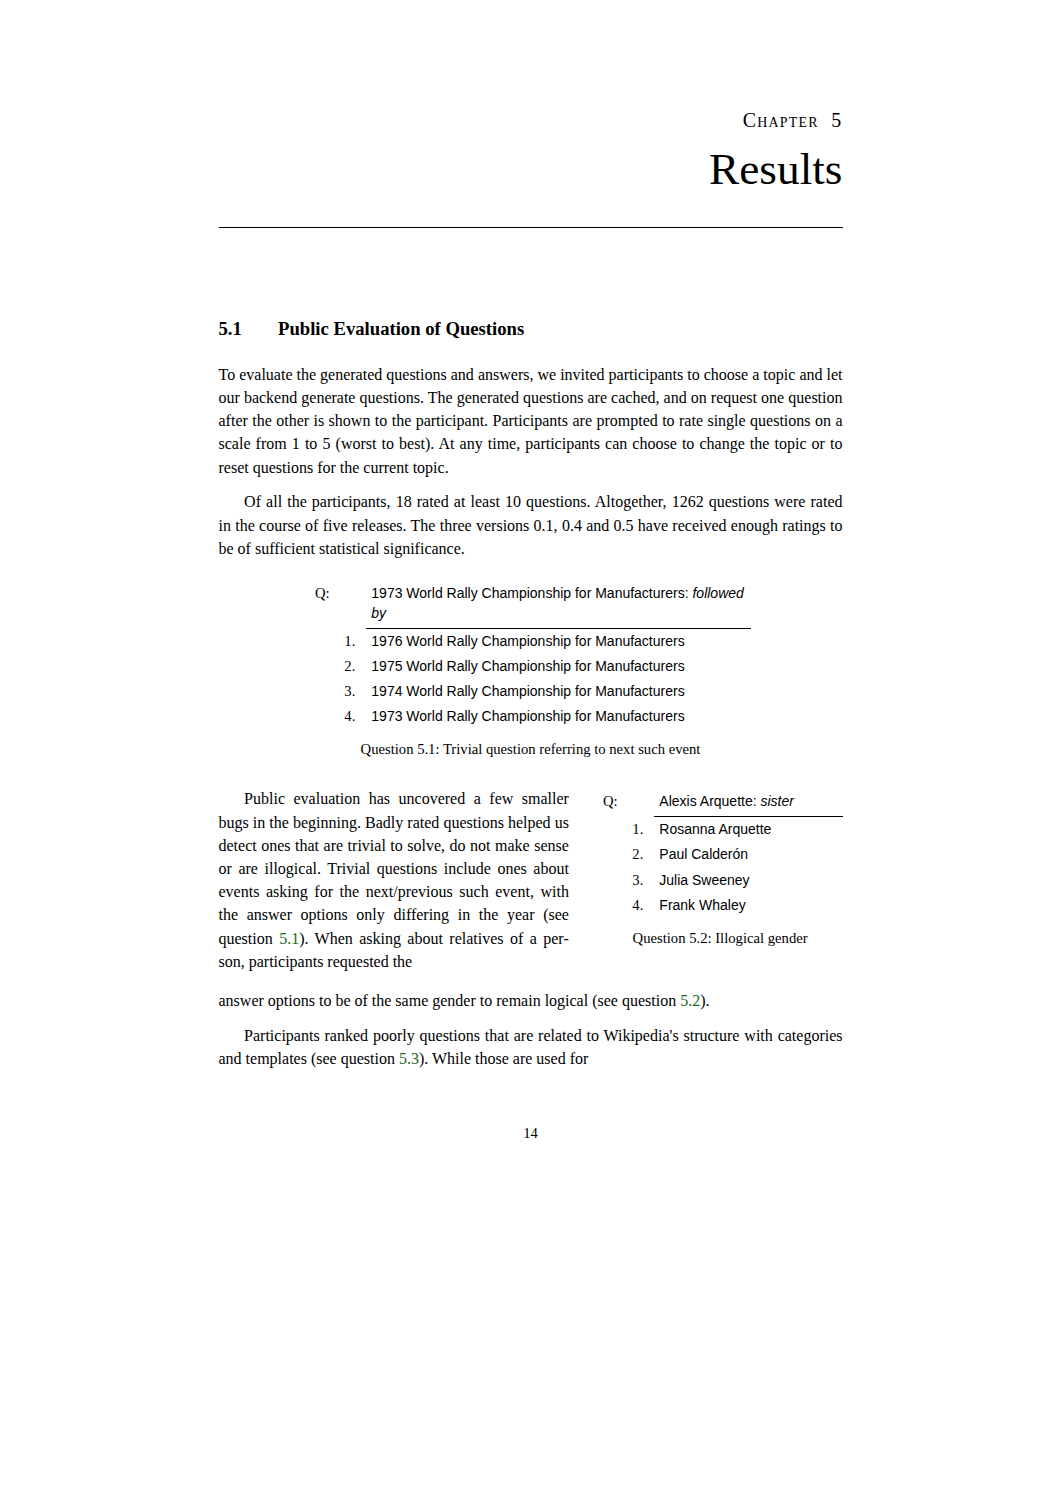Chapter 5
Results
5.1 Public Evaluation of Questions
To evaluate the generated questions and answers, we invited participants to choose a topic and let our backend generate questions. The generated questions are cached, and on request one question after the other is shown to the participant. Participants are prompted to rate single questions on a scale from 1 to 5 (worst to best). At any time, participants can choose to change the topic or to reset questions for the current topic.
Of all the participants, 18 rated at least 10 questions. Altogether, 1262 questions were rated in the course of five releases. The three versions 0.1, 0.4 and 0.5 have received enough ratings to be of sufficient statistical significance.
| Q: | 1973 World Rally Championship for Manufacturers: followed by |
| 1. | 1976 World Rally Championship for Manufacturers |
| 2. | 1975 World Rally Championship for Manufacturers |
| 3. | 1974 World Rally Championship for Manufacturers |
| 4. | 1973 World Rally Championship for Manufacturers |
Question 5.1: Trivial question referring to next such event
Public evaluation has uncovered a few smaller bugs in the beginning. Badly rated questions helped us detect ones that are trivial to solve, do not make sense or are illogical. Trivial questions include ones about events asking for the next/previous such event, with the answer options only differing in the year (see question 5.1). When asking about relatives of a person, participants requested the
| Q: | Alexis Arquette: sister |
| 1. | Rosanna Arquette |
| 2. | Paul Calderón |
| 3. | Julia Sweeney |
| 4. | Frank Whaley |
Question 5.2: Illogical gender
answer options to be of the same gender to remain logical (see question 5.2).
Participants ranked poorly questions that are related to Wikipedia's structure with categories and templates (see question 5.3). While those are used for
14